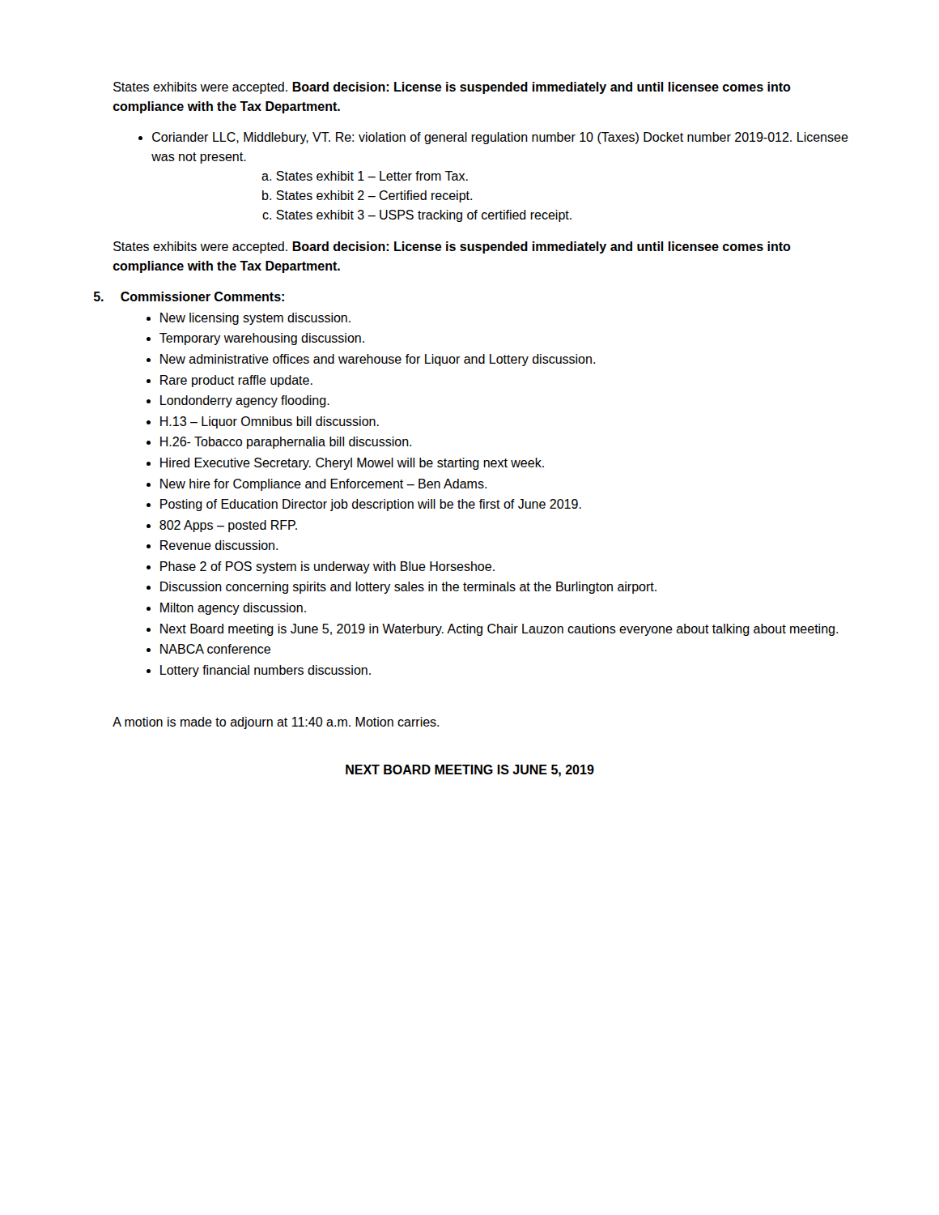States exhibits were accepted. Board decision: License is suspended immediately and until licensee comes into compliance with the Tax Department.
Coriander LLC, Middlebury, VT. Re: violation of general regulation number 10 (Taxes) Docket number 2019-012. Licensee was not present.
States exhibit 1 – Letter from Tax.
States exhibit 2 – Certified receipt.
States exhibit 3 – USPS tracking of certified receipt.
States exhibits were accepted. Board decision: License is suspended immediately and until licensee comes into compliance with the Tax Department.
5.
Commissioner Comments:
New licensing system discussion.
Temporary warehousing discussion.
New administrative offices and warehouse for Liquor and Lottery discussion.
Rare product raffle update.
Londonderry agency flooding.
H.13 – Liquor Omnibus bill discussion.
H.26- Tobacco paraphernalia bill discussion.
Hired Executive Secretary. Cheryl Mowel will be starting next week.
New hire for Compliance and Enforcement – Ben Adams.
Posting of Education Director job description will be the first of June 2019.
802 Apps – posted RFP.
Revenue discussion.
Phase 2 of POS system is underway with Blue Horseshoe.
Discussion concerning spirits and lottery sales in the terminals at the Burlington airport.
Milton agency discussion.
Next Board meeting is June 5, 2019 in Waterbury. Acting Chair Lauzon cautions everyone about talking about meeting.
NABCA conference
Lottery financial numbers discussion.
A motion is made to adjourn at 11:40 a.m. Motion carries.
NEXT BOARD MEETING IS JUNE 5, 2019